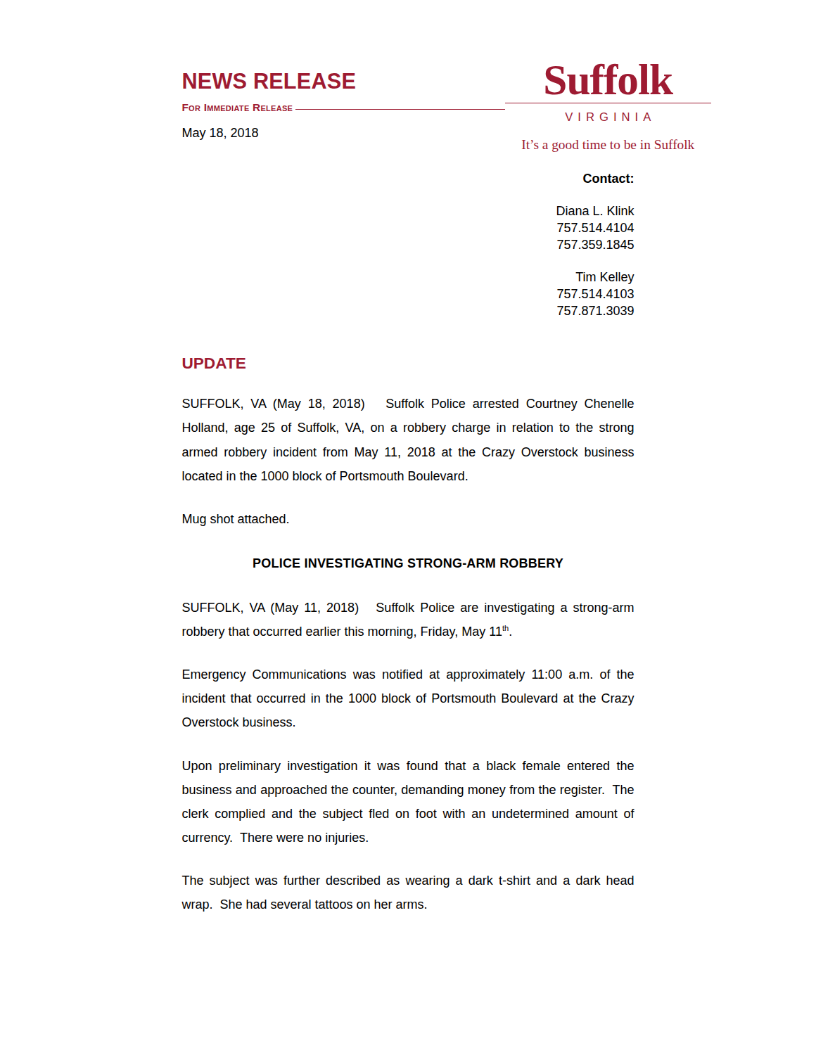NEWS RELEASE
For Immediate Release
May 18, 2018
Suffolk
VIRGINIA
It’s a good time to be in Suffolk
Contact:
Diana L. Klink
757.514.4104
757.359.1845
Tim Kelley
757.514.4103
757.871.3039
UPDATE
SUFFOLK, VA (May 18, 2018) Suffolk Police arrested Courtney Chenelle Holland, age 25 of Suffolk, VA, on a robbery charge in relation to the strong armed robbery incident from May 11, 2018 at the Crazy Overstock business located in the 1000 block of Portsmouth Boulevard.
Mug shot attached.
POLICE INVESTIGATING STRONG-ARM ROBBERY
SUFFOLK, VA (May 11, 2018) Suffolk Police are investigating a strong-arm robbery that occurred earlier this morning, Friday, May 11th.
Emergency Communications was notified at approximately 11:00 a.m. of the incident that occurred in the 1000 block of Portsmouth Boulevard at the Crazy Overstock business.
Upon preliminary investigation it was found that a black female entered the business and approached the counter, demanding money from the register. The clerk complied and the subject fled on foot with an undetermined amount of currency. There were no injuries.
The subject was further described as wearing a dark t-shirt and a dark head wrap. She had several tattoos on her arms.